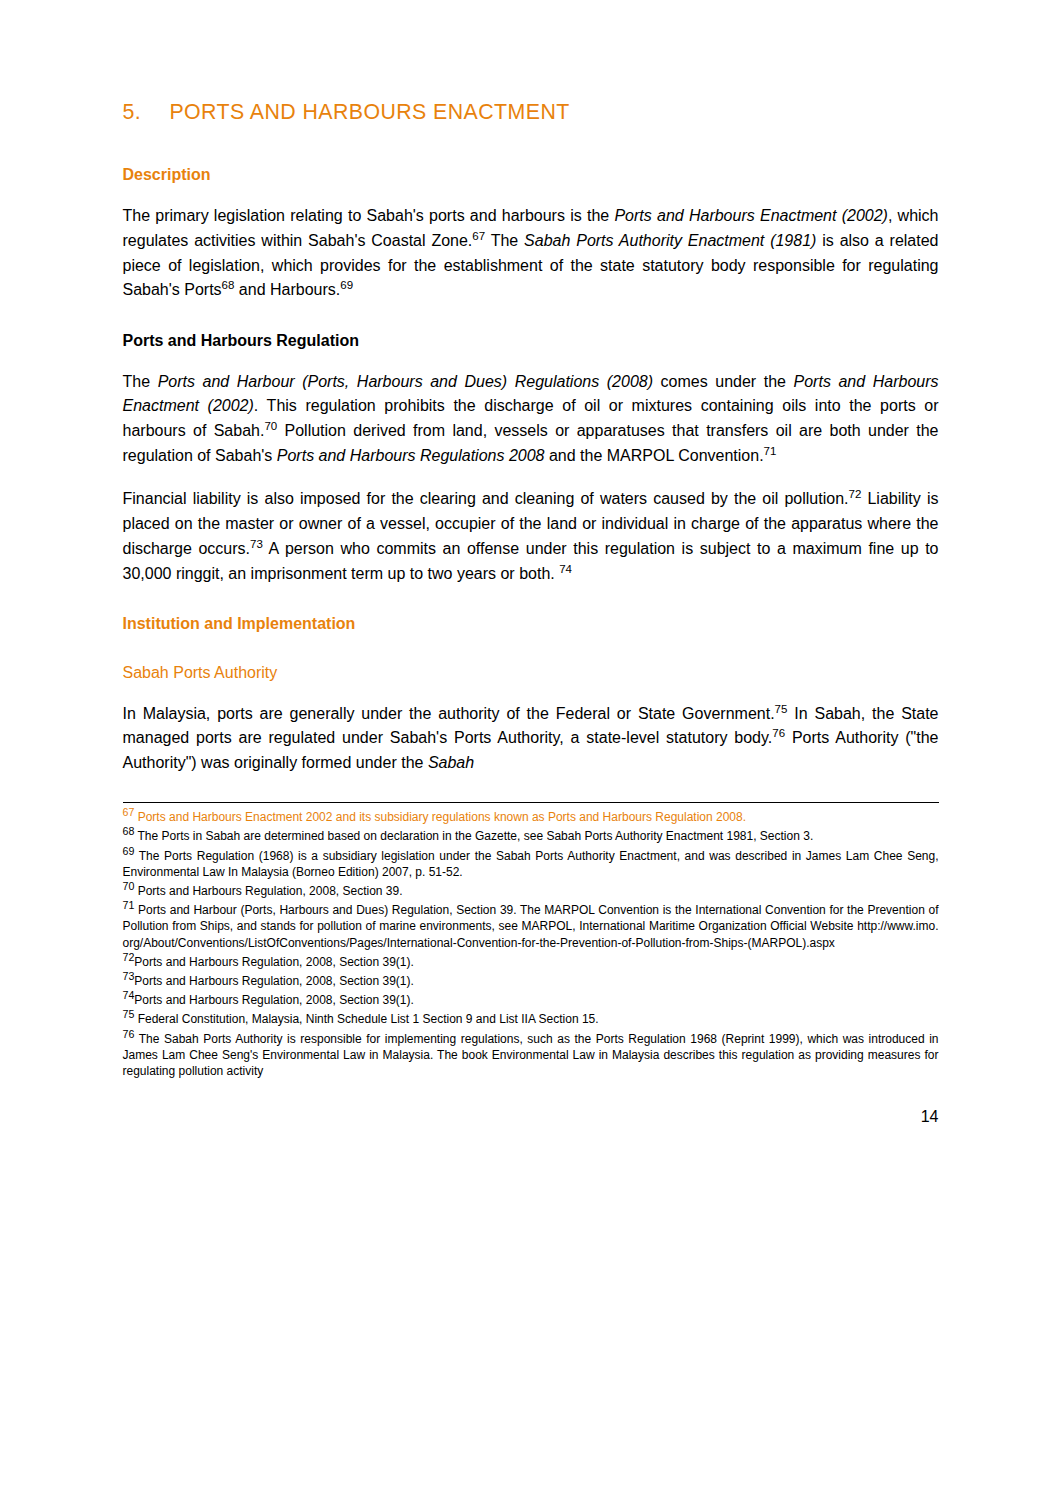5. PORTS AND HARBOURS ENACTMENT
Description
The primary legislation relating to Sabah's ports and harbours is the Ports and Harbours Enactment (2002), which regulates activities within Sabah's Coastal Zone.67 The Sabah Ports Authority Enactment (1981) is also a related piece of legislation, which provides for the establishment of the state statutory body responsible for regulating Sabah's Ports68 and Harbours.69
Ports and Harbours Regulation
The Ports and Harbour (Ports, Harbours and Dues) Regulations (2008) comes under the Ports and Harbours Enactment (2002). This regulation prohibits the discharge of oil or mixtures containing oils into the ports or harbours of Sabah.70 Pollution derived from land, vessels or apparatuses that transfers oil are both under the regulation of Sabah's Ports and Harbours Regulations 2008 and the MARPOL Convention.71
Financial liability is also imposed for the clearing and cleaning of waters caused by the oil pollution.72 Liability is placed on the master or owner of a vessel, occupier of the land or individual in charge of the apparatus where the discharge occurs.73 A person who commits an offense under this regulation is subject to a maximum fine up to 30,000 ringgit, an imprisonment term up to two years or both. 74
Institution and Implementation
Sabah Ports Authority
In Malaysia, ports are generally under the authority of the Federal or State Government.75 In Sabah, the State managed ports are regulated under Sabah's Ports Authority, a state-level statutory body.76 Ports Authority ("the Authority") was originally formed under the Sabah
67 Ports and Harbours Enactment 2002 and its subsidiary regulations known as Ports and Harbours Regulation 2008.
68 The Ports in Sabah are determined based on declaration in the Gazette, see Sabah Ports Authority Enactment 1981, Section 3.
69 The Ports Regulation (1968) is a subsidiary legislation under the Sabah Ports Authority Enactment, and was described in James Lam Chee Seng, Environmental Law In Malaysia (Borneo Edition) 2007, p. 51-52.
70 Ports and Harbours Regulation, 2008, Section 39.
71 Ports and Harbour (Ports, Harbours and Dues) Regulation, Section 39. The MARPOL Convention is the International Convention for the Prevention of Pollution from Ships, and stands for pollution of marine environments, see MARPOL, International Maritime Organization Official Website http://www.imo.org/About/Conventions/ListOfConventions/Pages/International-Convention-for-the-Prevention-of-Pollution-from-Ships-(MARPOL).aspx
72Ports and Harbours Regulation, 2008, Section 39(1).
73Ports and Harbours Regulation, 2008, Section 39(1).
74Ports and Harbours Regulation, 2008, Section 39(1).
75 Federal Constitution, Malaysia, Ninth Schedule List 1 Section 9 and List IIA Section 15.
76 The Sabah Ports Authority is responsible for implementing regulations, such as the Ports Regulation 1968 (Reprint 1999), which was introduced in James Lam Chee Seng's Environmental Law in Malaysia. The book Environmental Law in Malaysia describes this regulation as providing measures for regulating pollution activity
14